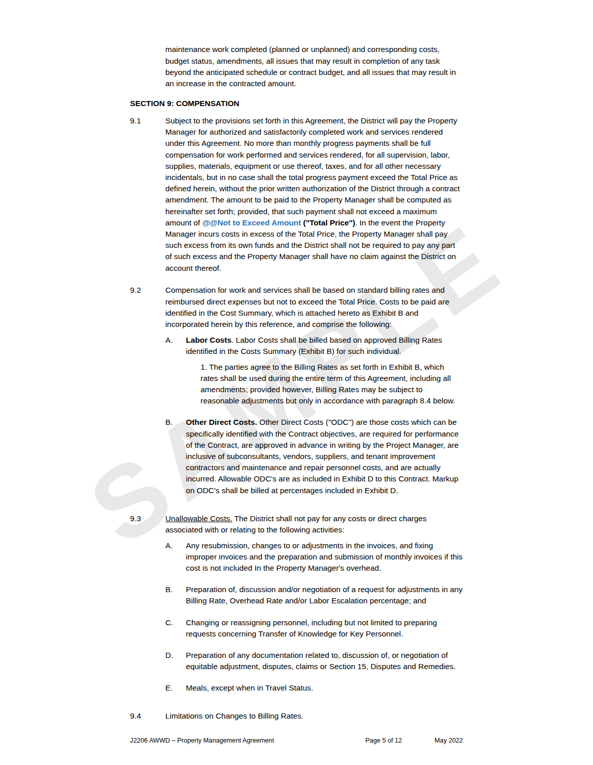SAMPLE
maintenance work completed (planned or unplanned) and corresponding costs, budget status, amendments, all issues that may result in completion of any task beyond the anticipated schedule or contract budget, and all issues that may result in an increase in the contracted amount.
Section 9: Compensation
9.1
Subject to the provisions set forth in this Agreement, the District will pay the Property Manager for authorized and satisfactorily completed work and services rendered under this Agreement. No more than monthly progress payments shall be full compensation for work performed and services rendered, for all supervision, labor, supplies, materials, equipment or use thereof, taxes, and for all other necessary incidentals, but in no case shall the total progress payment exceed the Total Price as defined herein, without the prior written authorization of the District through a contract amendment. The amount to be paid to the Property Manager shall be computed as hereinafter set forth; provided, that such payment shall not exceed a maximum amount of @@Not to Exceed Amount ("Total Price"). In the event the Property Manager incurs costs in excess of the Total Price, the Property Manager shall pay such excess from its own funds and the District shall not be required to pay any part of such excess and the Property Manager shall have no claim against the District on account thereof.
9.2
Compensation for work and services shall be based on standard billing rates and reimbursed direct expenses but not to exceed the Total Price. Costs to be paid are identified in the Cost Summary, which is attached hereto as Exhibit B and incorporated herein by this reference, and comprise the following:
A.
Labor Costs. Labor Costs shall be billed based on approved Billing Rates identified in the Costs Summary (Exhibit B) for such individual.
1. The parties agree to the Billing Rates as set forth in Exhibit B, which rates shall be used during the entire term of this Agreement, including all amendments; provided however, Billing Rates may be subject to reasonable adjustments but only in accordance with paragraph 8.4 below.
B.
Other Direct Costs. Other Direct Costs ("ODC") are those costs which can be specifically identified with the Contract objectives, are required for performance of the Contract, are approved in advance in writing by the Project Manager, are inclusive of subconsultants, vendors, suppliers, and tenant improvement contractors and maintenance and repair personnel costs, and are actually incurred. Allowable ODC's are as included in Exhibit D to this Contract. Markup on ODC's shall be billed at percentages included in Exhibit D.
9.3
Unallowable Costs. The District shall not pay for any costs or direct charges associated with or relating to the following activities:
A.
Any resubmission, changes to or adjustments in the invoices, and fixing improper invoices and the preparation and submission of monthly invoices if this cost is not included In the Property Manager's overhead.
B.
Preparation of, discussion and/or negotiation of a request for adjustments in any Billing Rate, Overhead Rate and/or Labor Escalation percentage; and
C.
Changing or reassigning personnel, including but not limited to preparing requests concerning Transfer of Knowledge for Key Personnel.
D.
Preparation of any documentation related to, discussion of, or negotiation of equitable adjustment, disputes, claims or Section 15, Disputes and Remedies.
E.
Meals, except when in Travel Status.
9.4
Limitations on Changes to Billing Rates.
J2206 AWWD – Property Management Agreement
Page 5 of 12
May 2022